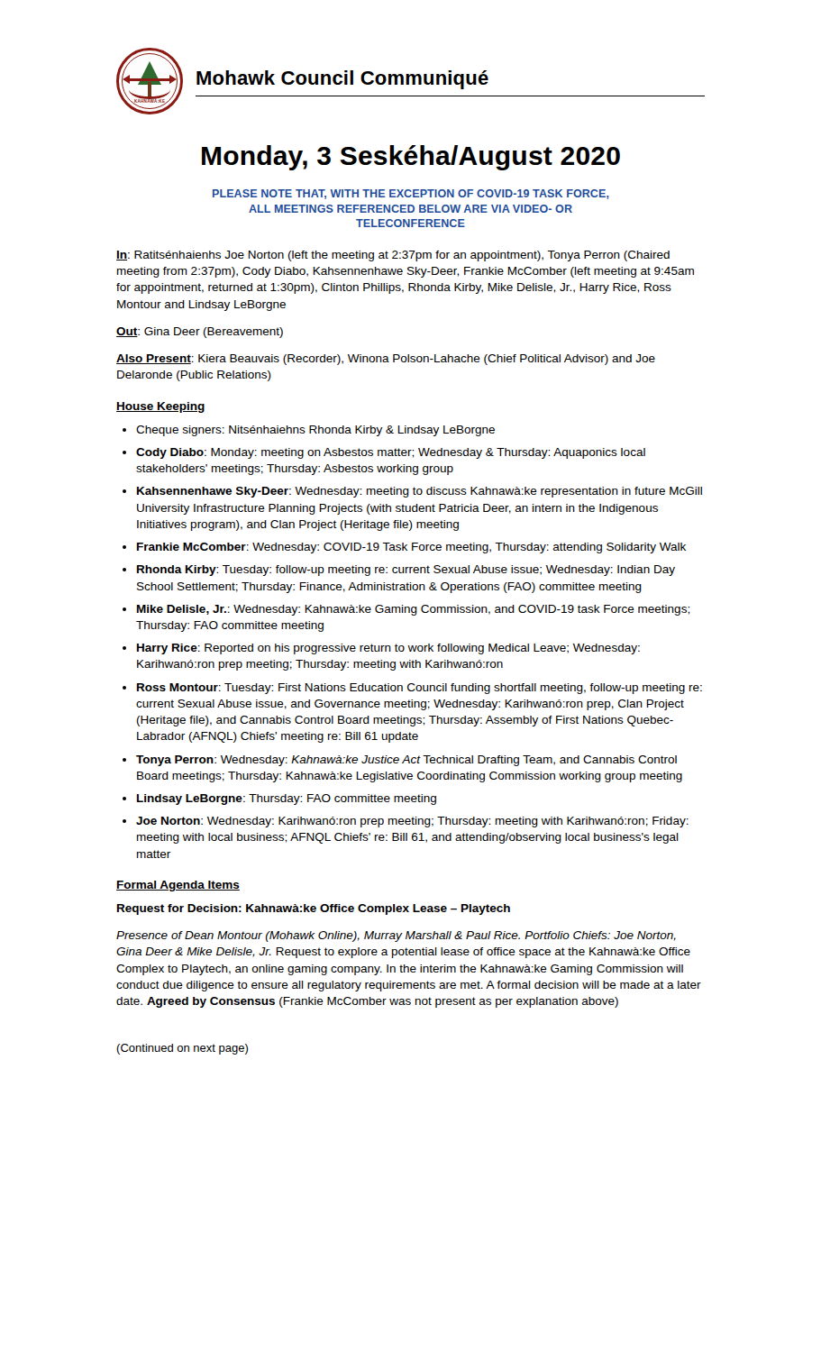KAHNAWÀ:KE
Mohawk Council Communiqué
Monday, 3 Seskéha/August 2020
PLEASE NOTE THAT, WITH THE EXCEPTION OF COVID-19 TASK FORCE,
ALL MEETINGS REFERENCED BELOW ARE VIA VIDEO- OR
TELECONFERENCE
In: Ratitsénhaienhs Joe Norton (left the meeting at 2:37pm for an appointment), Tonya Perron (Chaired meeting from 2:37pm), Cody Diabo, Kahsennenhawe Sky-Deer, Frankie McComber (left meeting at 9:45am for appointment, returned at 1:30pm), Clinton Phillips, Rhonda Kirby, Mike Delisle, Jr., Harry Rice, Ross Montour and Lindsay LeBorgne
Out: Gina Deer (Bereavement)
Also Present: Kiera Beauvais (Recorder), Winona Polson-Lahache (Chief Political Advisor) and Joe Delaronde (Public Relations)
House Keeping
Cheque signers: Nitsénhaiehns Rhonda Kirby & Lindsay LeBorgne
Cody Diabo: Monday: meeting on Asbestos matter; Wednesday & Thursday: Aquaponics local stakeholders' meetings; Thursday: Asbestos working group
Kahsennenhawe Sky-Deer: Wednesday: meeting to discuss Kahnawà:ke representation in future McGill University Infrastructure Planning Projects (with student Patricia Deer, an intern in the Indigenous Initiatives program), and Clan Project (Heritage file) meeting
Frankie McComber: Wednesday: COVID-19 Task Force meeting, Thursday: attending Solidarity Walk
Rhonda Kirby: Tuesday: follow-up meeting re: current Sexual Abuse issue; Wednesday: Indian Day School Settlement; Thursday: Finance, Administration & Operations (FAO) committee meeting
Mike Delisle, Jr.: Wednesday: Kahnawà:ke Gaming Commission, and COVID-19 task Force meetings; Thursday: FAO committee meeting
Harry Rice: Reported on his progressive return to work following Medical Leave; Wednesday: Karihwanó:ron prep meeting; Thursday: meeting with Karihwanó:ron
Ross Montour: Tuesday: First Nations Education Council funding shortfall meeting, follow-up meeting re: current Sexual Abuse issue, and Governance meeting; Wednesday: Karihwanó:ron prep, Clan Project (Heritage file), and Cannabis Control Board meetings; Thursday: Assembly of First Nations Quebec-Labrador (AFNQL) Chiefs' meeting re: Bill 61 update
Tonya Perron: Wednesday: Kahnawà:ke Justice Act Technical Drafting Team, and Cannabis Control Board meetings; Thursday: Kahnawà:ke Legislative Coordinating Commission working group meeting
Lindsay LeBorgne: Thursday: FAO committee meeting
Joe Norton: Wednesday: Karihwanó:ron prep meeting; Thursday: meeting with Karihwanó:ron; Friday: meeting with local business; AFNQL Chiefs' re: Bill 61, and attending/observing local business's legal matter
Formal Agenda Items
Request for Decision: Kahnawà:ke Office Complex Lease – Playtech
Presence of Dean Montour (Mohawk Online), Murray Marshall & Paul Rice. Portfolio Chiefs: Joe Norton, Gina Deer & Mike Delisle, Jr. Request to explore a potential lease of office space at the Kahnawà:ke Office Complex to Playtech, an online gaming company. In the interim the Kahnawà:ke Gaming Commission will conduct due diligence to ensure all regulatory requirements are met. A formal decision will be made at a later date. Agreed by Consensus (Frankie McComber was not present as per explanation above)
(Continued on next page)